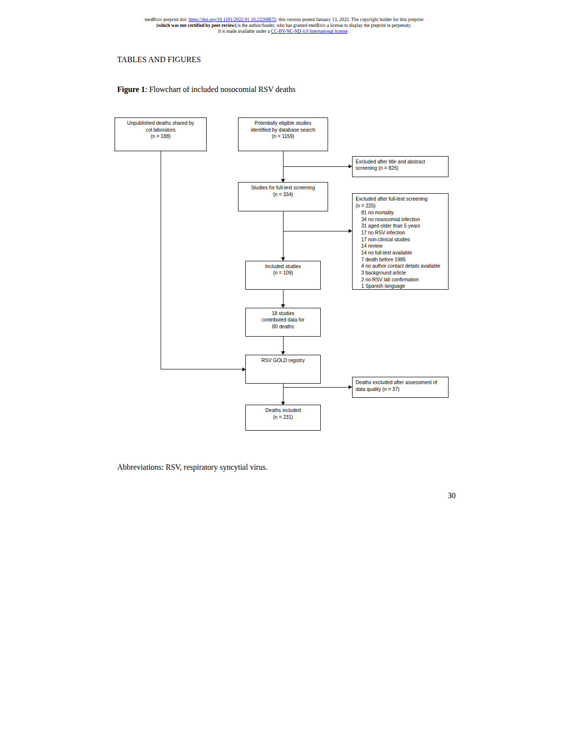medRxiv preprint doi: https://doi.org/10.1101/2022.01.10.22268872; this version posted January 13, 2022. The copyright holder for this preprint
(which was not certified by peer review) is the author/funder, who has granted medRxiv a license to display the preprint in perpetuity.
It is made available under a CC-BY-NC-ND 4.0 International license .
TABLES AND FIGURES
Figure 1: Flowchart of included nosocomial RSV deaths
Unpublished deaths shared by
col laborators
(n = 188)
Potentially eligible studies
identified by database search
(n = 1159)
Excluded after title and abstract
screening (n = 825)
Studies for full-text screening
(n = 334)
Excluded after full-text screening
(n = 225)
81 no mortality
34 no nosocomial infection
31 aged older than 5 years
17 no RSV infection
17 non-clinical studies
14 review
14 no full-text available
7 death before 1995
4 no author contact details available
3 background article
2 no RSV lab confirmation
1 Spanish language
Included studies
(n = 109)
18 studies
contributed data for
80 deaths
RSV GOLD registry
Deaths excluded after assessment of
data quality (n = 37)
Deaths included
(n = 231)
Abbreviations: RSV, respiratory syncytial virus.
30